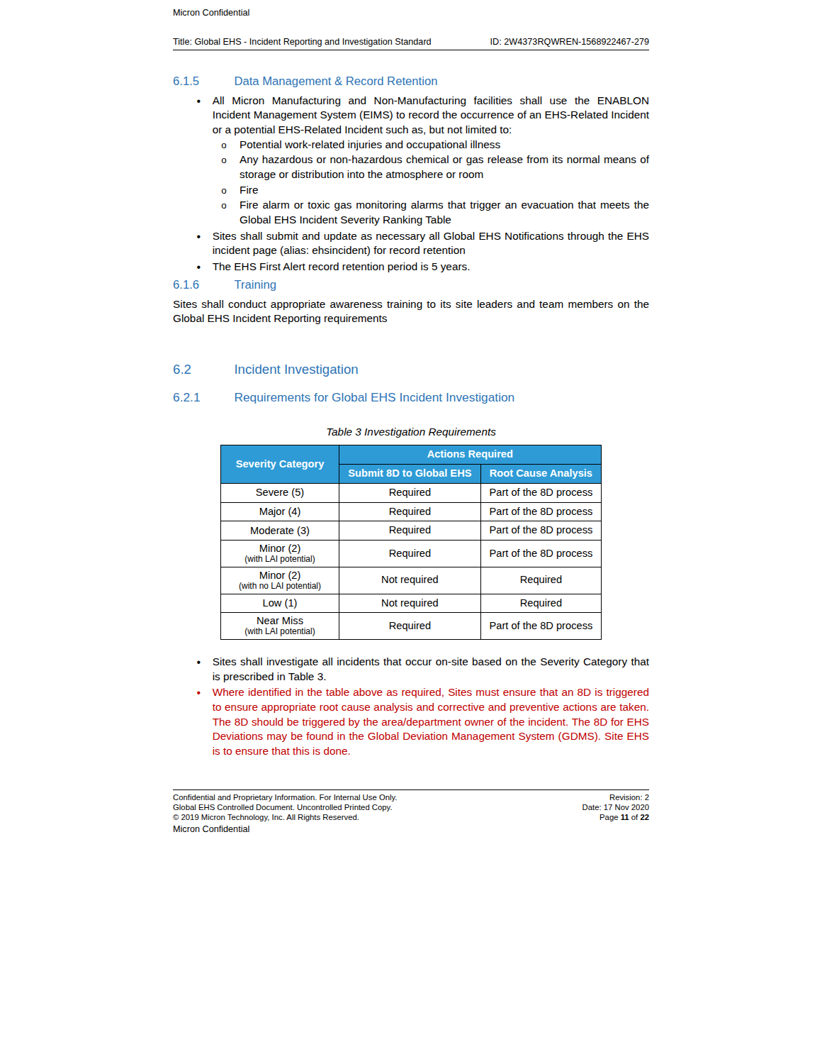Micron Confidential
Title: Global EHS - Incident Reporting and Investigation Standard ID: 2W4373RQWREN-1568922467-279
6.1.5 Data Management & Record Retention
All Micron Manufacturing and Non-Manufacturing facilities shall use the ENABLON Incident Management System (EIMS) to record the occurrence of an EHS-Related Incident or a potential EHS-Related Incident such as, but not limited to:
Potential work-related injuries and occupational illness
Any hazardous or non-hazardous chemical or gas release from its normal means of storage or distribution into the atmosphere or room
Fire
Fire alarm or toxic gas monitoring alarms that trigger an evacuation that meets the Global EHS Incident Severity Ranking Table
Sites shall submit and update as necessary all Global EHS Notifications through the EHS incident page (alias: ehsincident) for record retention
The EHS First Alert record retention period is 5 years.
6.1.6 Training
Sites shall conduct appropriate awareness training to its site leaders and team members on the Global EHS Incident Reporting requirements
6.2 Incident Investigation
6.2.1 Requirements for Global EHS Incident Investigation
Table 3 Investigation Requirements
| Severity Category | Actions Required |
| --- | --- |
| Submit 8D to Global EHS | Root Cause Analysis |
| Severe (5) | Required | Part of the 8D process |
| Major (4) | Required | Part of the 8D process |
| Moderate (3) | Required | Part of the 8D process |
| Minor (2) (with LAI potential) | Required | Part of the 8D process |
| Minor (2) (with no LAI potential) | Not required | Required |
| Low (1) | Not required | Required |
| Near Miss (with LAI potential) | Required | Part of the 8D process |
Sites shall investigate all incidents that occur on-site based on the Severity Category that is prescribed in Table 3.
Where identified in the table above as required, Sites must ensure that an 8D is triggered to ensure appropriate root cause analysis and corrective and preventive actions are taken. The 8D should be triggered by the area/department owner of the incident. The 8D for EHS Deviations may be found in the Global Deviation Management System (GDMS). Site EHS is to ensure that this is done.
Confidential and Proprietary Information. For Internal Use Only.
Global EHS Controlled Document. Uncontrolled Printed Copy.
© 2019 Micron Technology, Inc. All Rights Reserved.
Revision: 2
Date: 17 Nov 2020
Page 11 of 22
Micron Confidential